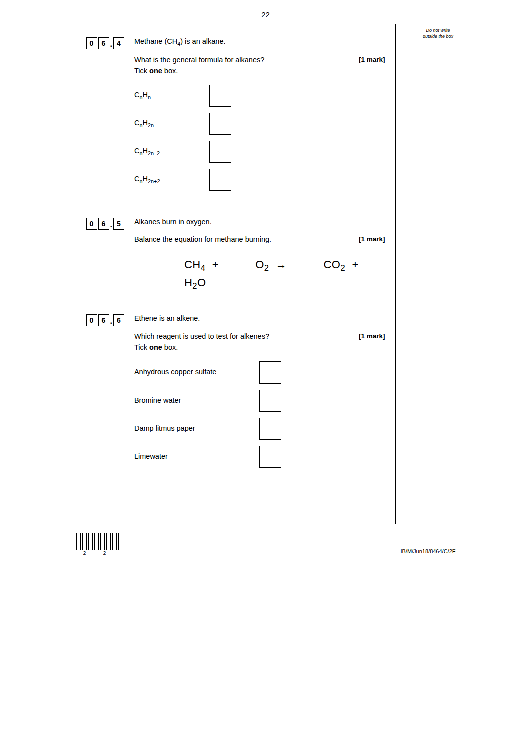22
Do not write outside the box
06. 4
Methane (CH4) is an alkane.
What is the general formula for alkanes?
[1 mark]
Tick one box.
| C n H n | |
| C n H 2n | |
| C n H 2n–2 | |
| C n H 2n+2 | |
06. 5
Alkanes burn in oxygen.
Balance the equation for methane burning.
[1 mark]
CH4 + O2 → CO2 + H2O
06. 6
Ethene is an alkene.
Which reagent is used to test for alkenes?
[1 mark]
Tick one box.
| Anhydrous copper sulfate | |
| Bromine water | |
| Damp litmus paper | |
| Limewater | |
2 2
IB/M/Jun18/8464/C/2F